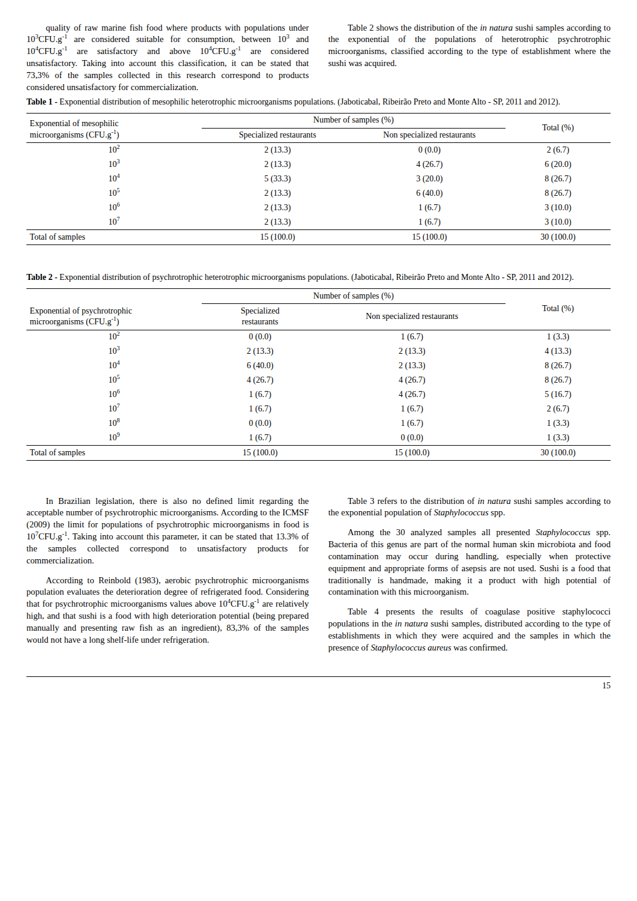quality of raw marine fish food where products with populations under 103CFU.g-1 are considered suitable for consumption, between 103 and 104CFU.g-1 are satisfactory and above 104CFU.g-1 are considered unsatisfactory. Taking into account this classification, it can be stated that 73,3% of the samples collected in this research correspond to products considered unsatisfactory for commercialization.
Table 2 shows the distribution of the in natura sushi samples according to the exponential of the populations of heterotrophic psychrotrophic microorganisms, classified according to the type of establishment where the sushi was acquired.
Table 1 - Exponential distribution of mesophilic heterotrophic microorganisms populations. (Jaboticabal, Ribeirão Preto and Monte Alto - SP, 2011 and 2012).
| Exponential of mesophilic microorganisms (CFU.g -1 ) | Number of samples (%) | Total (%) |
| --- | --- | --- |
| Specialized restaurants | Non specialized restaurants |
| 10 2 | 2 (13.3) | 0 (0.0) | 2 (6.7) |
| 10 3 | 2 (13.3) | 4 (26.7) | 6 (20.0) |
| 10 4 | 5 (33.3) | 3 (20.0) | 8 (26.7) |
| 10 5 | 2 (13.3) | 6 (40.0) | 8 (26.7) |
| 10 6 | 2 (13.3) | 1 (6.7) | 3 (10.0) |
| 10 7 | 2 (13.3) | 1 (6.7) | 3 (10.0) |
| Total of samples | 15 (100.0) | 15 (100.0) | 30 (100.0) |
Table 2 - Exponential distribution of psychrotrophic heterotrophic microorganisms populations. (Jaboticabal, Ribeirão Preto and Monte Alto - SP, 2011 and 2012).
| Exponential of psychrotrophic microorganisms (CFU.g -1 ) | Number of samples (%) | Total (%) |
| --- | --- | --- |
| Specialized restaurants | Non specialized restaurants |
| 10 2 | 0 (0.0) | 1 (6.7) | 1 (3.3) |
| 10 3 | 2 (13.3) | 2 (13.3) | 4 (13.3) |
| 10 4 | 6 (40.0) | 2 (13.3) | 8 (26.7) |
| 10 5 | 4 (26.7) | 4 (26.7) | 8 (26.7) |
| 10 6 | 1 (6.7) | 4 (26.7) | 5 (16.7) |
| 10 7 | 1 (6.7) | 1 (6.7) | 2 (6.7) |
| 10 8 | 0 (0.0) | 1 (6.7) | 1 (3.3) |
| 10 9 | 1 (6.7) | 0 (0.0) | 1 (3.3) |
| Total of samples | 15 (100.0) | 15 (100.0) | 30 (100.0) |
In Brazilian legislation, there is also no defined limit regarding the acceptable number of psychrotrophic microorganisms. According to the ICMSF (2009) the limit for populations of psychrotrophic microorganisms in food is 107CFU.g-1. Taking into account this parameter, it can be stated that 13.3% of the samples collected correspond to unsatisfactory products for commercialization.
According to Reinbold (1983), aerobic psychrotrophic microorganisms population evaluates the deterioration degree of refrigerated food. Considering that for psychrotrophic microorganisms values above 104CFU.g-1 are relatively high, and that sushi is a food with high deterioration potential (being prepared manually and presenting raw fish as an ingredient), 83,3% of the samples would not have a long shelf-life under refrigeration.
Table 3 refers to the distribution of in natura sushi samples according to the exponential population of Staphylococcus spp.
Among the 30 analyzed samples all presented Staphylococcus spp. Bacteria of this genus are part of the normal human skin microbiota and food contamination may occur during handling, especially when protective equipment and appropriate forms of asepsis are not used. Sushi is a food that traditionally is handmade, making it a product with high potential of contamination with this microorganism.
Table 4 presents the results of coagulase positive staphylococci populations in the in natura sushi samples, distributed according to the type of establishments in which they were acquired and the samples in which the presence of Staphylococcus aureus was confirmed.
15